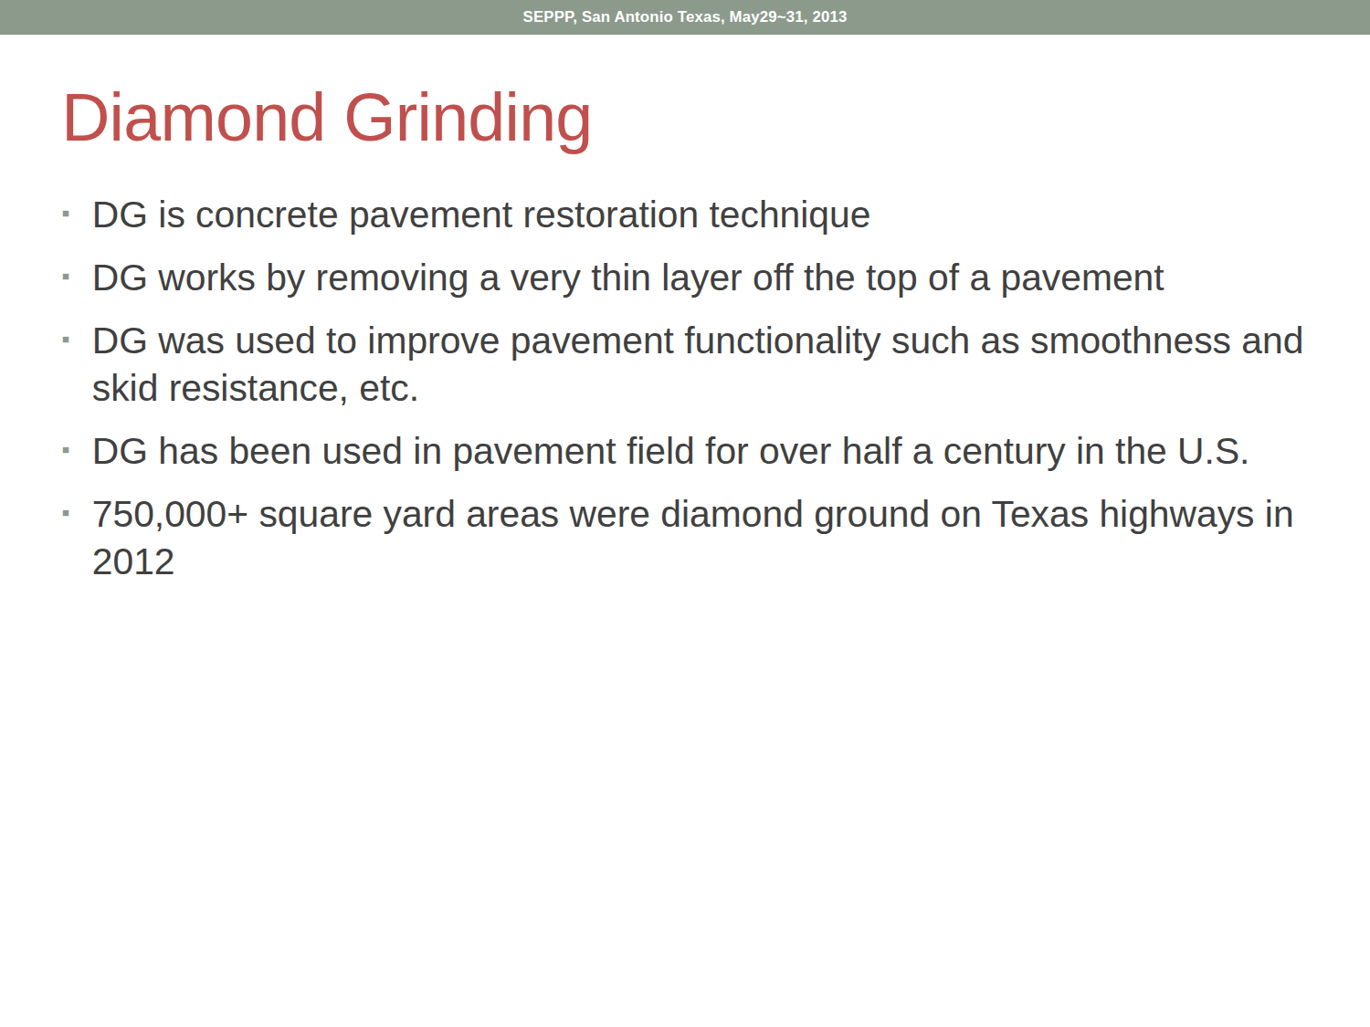SEPPP, San Antonio Texas, May29~31, 2013
Diamond Grinding
DG is concrete pavement restoration technique
DG works by removing a very thin layer off the top of a pavement
DG was used to improve pavement functionality such as smoothness and skid resistance, etc.
DG has been used in pavement field for over half a century in the U.S.
750,000+ square yard areas were diamond ground on Texas highways in 2012